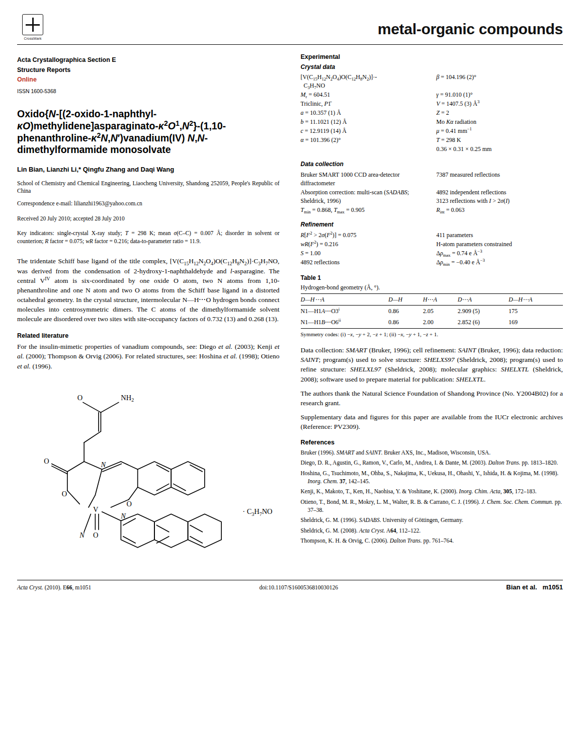CrossMark
metal-organic compounds
Acta Crystallographica Section E
Structure Reports
Online
ISSN 1600-5368
Oxido{N-[(2-oxido-1-naphthyl-κO)methylidene]asparaginato-κ2O1,N2}-(1,10-phenanthroline-κ2N,N′)vanadium(IV) N,N-dimethylformamide monosolvate
Lin Bian, Lianzhi Li,* Qingfu Zhang and Daqi Wang
School of Chemistry and Chemical Engineering, Liaocheng University, Shandong 252059, People's Republic of China
Correspondence e-mail: lilianzhi1963@yahoo.com.cn
Received 20 July 2010; accepted 28 July 2010
Key indicators: single-crystal X-ray study; T = 298 K; mean σ(C–C) = 0.007 Å; disorder in solvent or counterion; R factor = 0.075; wR factor = 0.216; data-to-parameter ratio = 11.9.
The tridentate Schiff base ligand of the title complex, [V(C15H12N2O4)O(C12H8N2)]·C3H7NO, was derived from the condensation of 2-hydroxy-1-naphthaldehyde and l-asparagine. The central VIV atom is six-coordinated by one oxide O atom, two N atoms from 1,10-phenanthroline and one N atom and two O atoms from the Schiff base ligand in a distorted octahedral geometry. In the crystal structure, intermolecular N—H⋯O hydrogen bonds connect molecules into centrosymmetric dimers. The C atoms of the dimethylformamide solvent molecule are disordered over two sites with site-occupancy factors of 0.732 (13) and 0.268 (13).
Related literature
For the insulin-mimetic properties of vanadium compounds, see: Diego et al. (2003); Kenji et al. (2000); Thompson & Orvig (2006). For related structures, see: Hoshina et al. (1998); Otieno et al. (1996).
O NH2 O O O N V O N N · C3H7NO
Experimental
Crystal data
[V(C15H12N2O4)O(C12H8N2)]·-
C3H7NO
β = 104.196 (2)°
Mr = 604.51
γ = 91.010 (1)°
Triclinic, P1̄
V = 1407.5 (3) Å3
a = 10.357 (1) Å
Z = 2
b = 11.1021 (12) Å
Mo Kα radiation
c = 12.9119 (14) Å
μ = 0.41 mm−1
α = 101.396 (2)°
T = 298 K
0.36 × 0.31 × 0.25 mm
Data collection
Bruker SMART 1000 CCD area-detector diffractometer
7387 measured reflections
Absorption correction: multi-scan (SADABS; Sheldrick, 1996)
4892 independent reflections
3123 reflections with I > 2σ(I)
Tmin = 0.868, Tmax = 0.905
Rint = 0.063
Refinement
R[F2 > 2σ(F2)] = 0.075
411 parameters
wR(F2) = 0.216
H-atom parameters constrained
S = 1.00
Δρmax = 0.74 e Å−3
4892 reflections
Δρmin = −0.40 e Å−3
Table 1
Hydrogen-bond geometry (Å, °).
| D —H⋯ A | D —H | H⋯ A | D ⋯ A | D —H⋯ A |
| --- | --- | --- | --- | --- |
| N1—H1 A ⋯O3 i | 0.86 | 2.05 | 2.909 (5) | 175 |
| N1—H1 B ⋯O6 ii | 0.86 | 2.00 | 2.852 (6) | 169 |
Symmetry codes: (i) −x, −y + 2, −z + 1; (ii) −x, −y + 1, −z + 1.
Data collection: SMART (Bruker, 1996); cell refinement: SAINT (Bruker, 1996); data reduction: SAINT; program(s) used to solve structure: SHELXS97 (Sheldrick, 2008); program(s) used to refine structure: SHELXL97 (Sheldrick, 2008); molecular graphics: SHELXTL (Sheldrick, 2008); software used to prepare material for publication: SHELXTL.
The authors thank the Natural Science Foundation of Shandong Province (No. Y2004B02) for a research grant.
Supplementary data and figures for this paper are available from the IUCr electronic archives (Reference: PV2309).
References
Bruker (1996). SMART and SAINT. Bruker AXS, Inc., Madison, Wisconsin, USA.
Diego, D. R., Agustin, G., Ramon, V., Carlo, M., Andrea, I. & Dante, M. (2003). Dalton Trans. pp. 1813–1820.
Hoshina, G., Tsuchimoto, M., Ohba, S., Nakajima, K., Uekusa, H., Ohashi, Y., Ishida, H. & Kojima, M. (1998). Inorg. Chem. 37, 142–145.
Kenji, K., Makoto, T., Ken, H., Naohisa, Y. & Yoshitane, K. (2000). Inorg. Chim. Acta, 305, 172–183.
Otieno, T., Bond, M. R., Mokry, L. M., Walter, R. B. & Carrano, C. J. (1996). J. Chem. Soc. Chem. Commun. pp. 37–38.
Sheldrick, G. M. (1996). SADABS. University of Göttingen, Germany.
Sheldrick, G. M. (2008). Acta Cryst. A64, 112–122.
Thompson, K. H. & Orvig, C. (2006). Dalton Trans. pp. 761–764.
Acta Cryst. (2010). E66, m1051
doi:10.1107/S1600536810030126
Bian et al. m1051